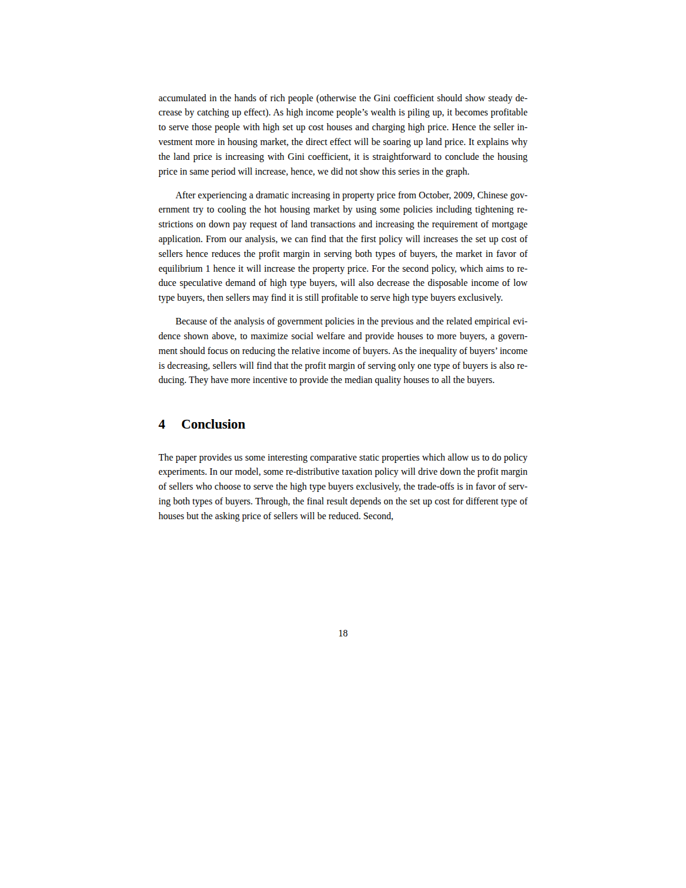accumulated in the hands of rich people (otherwise the Gini coefficient should show steady decrease by catching up effect). As high income people’s wealth is piling up, it becomes profitable to serve those people with high set up cost houses and charging high price. Hence the seller investment more in housing market, the direct effect will be soaring up land price. It explains why the land price is increasing with Gini coefficient, it is straightforward to conclude the housing price in same period will increase, hence, we did not show this series in the graph.
After experiencing a dramatic increasing in property price from October, 2009, Chinese government try to cooling the hot housing market by using some policies including tightening restrictions on down pay request of land transactions and increasing the requirement of mortgage application. From our analysis, we can find that the first policy will increases the set up cost of sellers hence reduces the profit margin in serving both types of buyers, the market in favor of equilibrium 1 hence it will increase the property price. For the second policy, which aims to reduce speculative demand of high type buyers, will also decrease the disposable income of low type buyers, then sellers may find it is still profitable to serve high type buyers exclusively.
Because of the analysis of government policies in the previous and the related empirical evidence shown above, to maximize social welfare and provide houses to more buyers, a government should focus on reducing the relative income of buyers. As the inequality of buyers’ income is decreasing, sellers will find that the profit margin of serving only one type of buyers is also reducing. They have more incentive to provide the median quality houses to all the buyers.
4 Conclusion
The paper provides us some interesting comparative static properties which allow us to do policy experiments. In our model, some re-distributive taxation policy will drive down the profit margin of sellers who choose to serve the high type buyers exclusively, the trade-offs is in favor of serving both types of buyers. Through, the final result depends on the set up cost for different type of houses but the asking price of sellers will be reduced. Second,
18